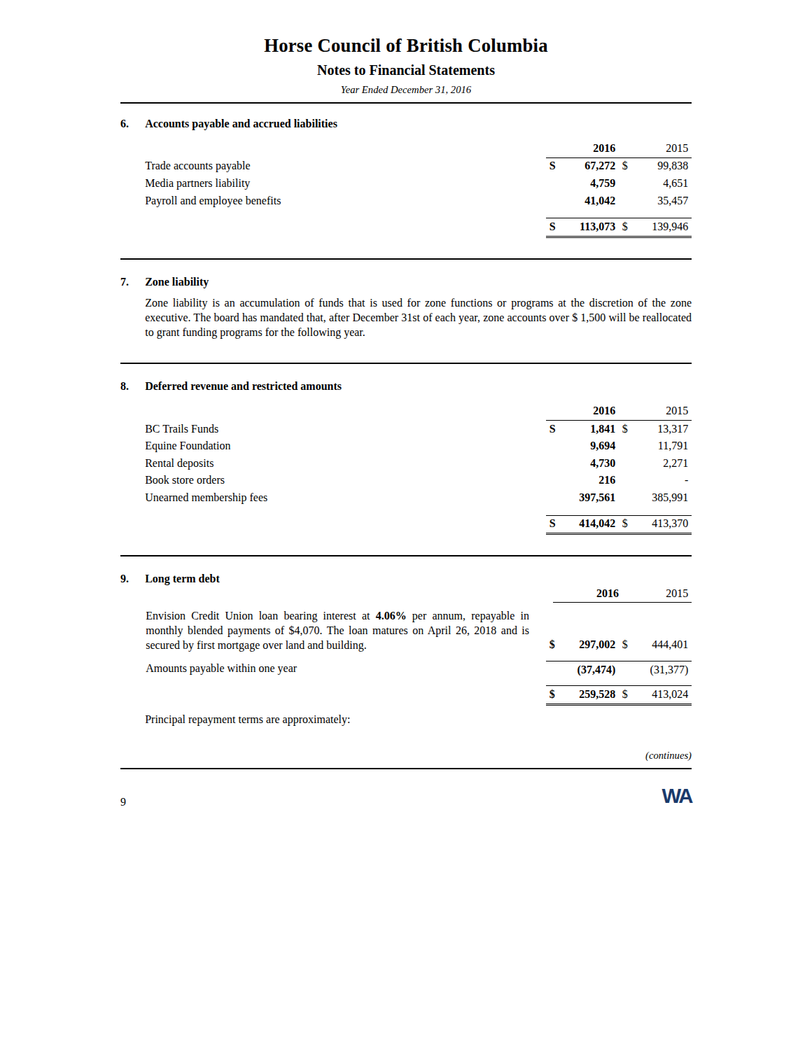Horse Council of British Columbia
Notes to Financial Statements
Year Ended December 31, 2016
6.
Accounts payable and accrued liabilities
| | 2016 | 2015 |
| --- | --- | --- |
| Trade accounts payable | S | 67,272 | $ | 99,838 |
| Media partners liability | | 4,759 | | 4,651 |
| Payroll and employee benefits | | 41,042 | | 35,457 |
| | S | 113,073 | $ | 139,946 |
7.
Zone liability
Zone liability is an accumulation of funds that is used for zone functions or programs at the discretion of the zone executive. The board has mandated that, after December 31st of each year, zone accounts over $ 1,500 will be reallocated to grant funding programs for the following year.
8.
Deferred revenue and restricted amounts
| | 2016 | 2015 |
| --- | --- | --- |
| BC Trails Funds | S | 1,841 | $ | 13,317 |
| Equine Foundation | | 9,694 | | 11,791 |
| Rental deposits | | 4,730 | | 2,271 |
| Book store orders | | 216 | | - |
| Unearned membership fees | | 397,561 | | 385,991 |
| | S | 414,042 | $ | 413,370 |
9.
Long term debt
2016 2015
| Envision Credit Union loan bearing interest at 4.06% per annum, repayable in monthly blended payments of $4,070. The loan matures on April 26, 2018 and is secured by first mortgage over land and building. | $ | 297,002 | $ | 444,401 |
| Amounts payable within one year | | (37,474) | | (31,377) |
| | $ | 259,528 | $ | 413,024 |
Principal repayment terms are approximately:
(continues)
9 WA